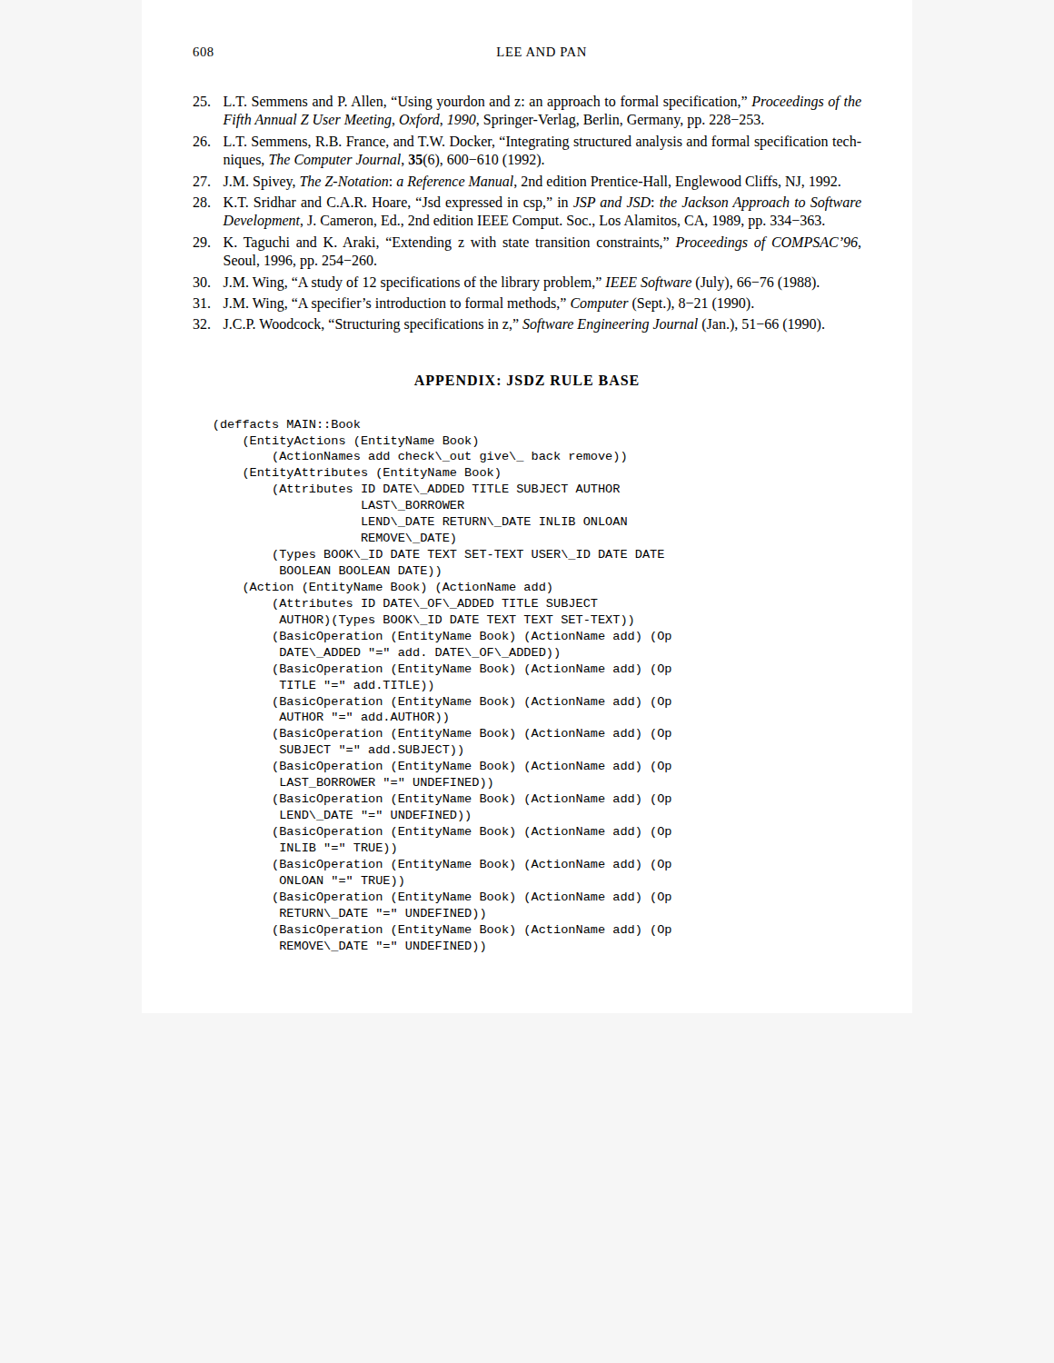608 LEE AND PAN
25. L.T. Semmens and P. Allen, “Using yourdon and z: an approach to formal specification,” Proceedings of the Fifth Annual Z User Meeting, Oxford, 1990, Springer-Verlag, Berlin, Germany, pp. 228−253.
26. L.T. Semmens, R.B. France, and T.W. Docker, “Integrating structured analysis and formal specification techniques, The Computer Journal, 35(6), 600−610 (1992).
27. J.M. Spivey, The Z-Notation: a Reference Manual, 2nd edition Prentice-Hall, Englewood Cliffs, NJ, 1992.
28. K.T. Sridhar and C.A.R. Hoare, “Jsd expressed in csp,” in JSP and JSD: the Jackson Approach to Software Development, J. Cameron, Ed., 2nd edition IEEE Comput. Soc., Los Alamitos, CA, 1989, pp. 334−363.
29. K. Taguchi and K. Araki, “Extending z with state transition constraints,” Proceedings of COMPSAC’96, Seoul, 1996, pp. 254−260.
30. J.M. Wing, “A study of 12 specifications of the library problem,” IEEE Software (July), 66−76 (1988).
31. J.M. Wing, “A specifier’s introduction to formal methods,” Computer (Sept.), 8−21 (1990).
32. J.C.P. Woodcock, “Structuring specifications in z,” Software Engineering Journal (Jan.), 51−66 (1990).
APPENDIX: JSDZ RULE BASE
(deffacts MAIN::Book
    (EntityActions (EntityName Book)
        (ActionNames add check\_out give\_ back remove))
    (EntityAttributes (EntityName Book)
        (Attributes ID DATE\_ADDED TITLE SUBJECT AUTHOR
                    LAST\_BORROWER
                    LEND\_DATE RETURN\_DATE INLIB ONLOAN
                    REMOVE\_DATE)
        (Types BOOK\_ID DATE TEXT SET-TEXT USER\_ID DATE DATE
         BOOLEAN BOOLEAN DATE))
    (Action (EntityName Book) (ActionName add)
        (Attributes ID DATE\_OF\_ADDED TITLE SUBJECT
         AUTHOR)(Types BOOK\_ID DATE TEXT TEXT SET-TEXT))
        (BasicOperation (EntityName Book) (ActionName add) (Op
         DATE\_ADDED "=" add. DATE\_OF\_ADDED))
        (BasicOperation (EntityName Book) (ActionName add) (Op
         TITLE "=" add.TITLE))
        (BasicOperation (EntityName Book) (ActionName add) (Op
         AUTHOR "=" add.AUTHOR))
        (BasicOperation (EntityName Book) (ActionName add) (Op
         SUBJECT "=" add.SUBJECT))
        (BasicOperation (EntityName Book) (ActionName add) (Op
         LAST_BORROWER "=" UNDEFINED))
        (BasicOperation (EntityName Book) (ActionName add) (Op
         LEND\_DATE "=" UNDEFINED))
        (BasicOperation (EntityName Book) (ActionName add) (Op
         INLIB "=" TRUE))
        (BasicOperation (EntityName Book) (ActionName add) (Op
         ONLOAN "=" TRUE))
        (BasicOperation (EntityName Book) (ActionName add) (Op
         RETURN\_DATE "=" UNDEFINED))
        (BasicOperation (EntityName Book) (ActionName add) (Op
         REMOVE\_DATE "=" UNDEFINED))